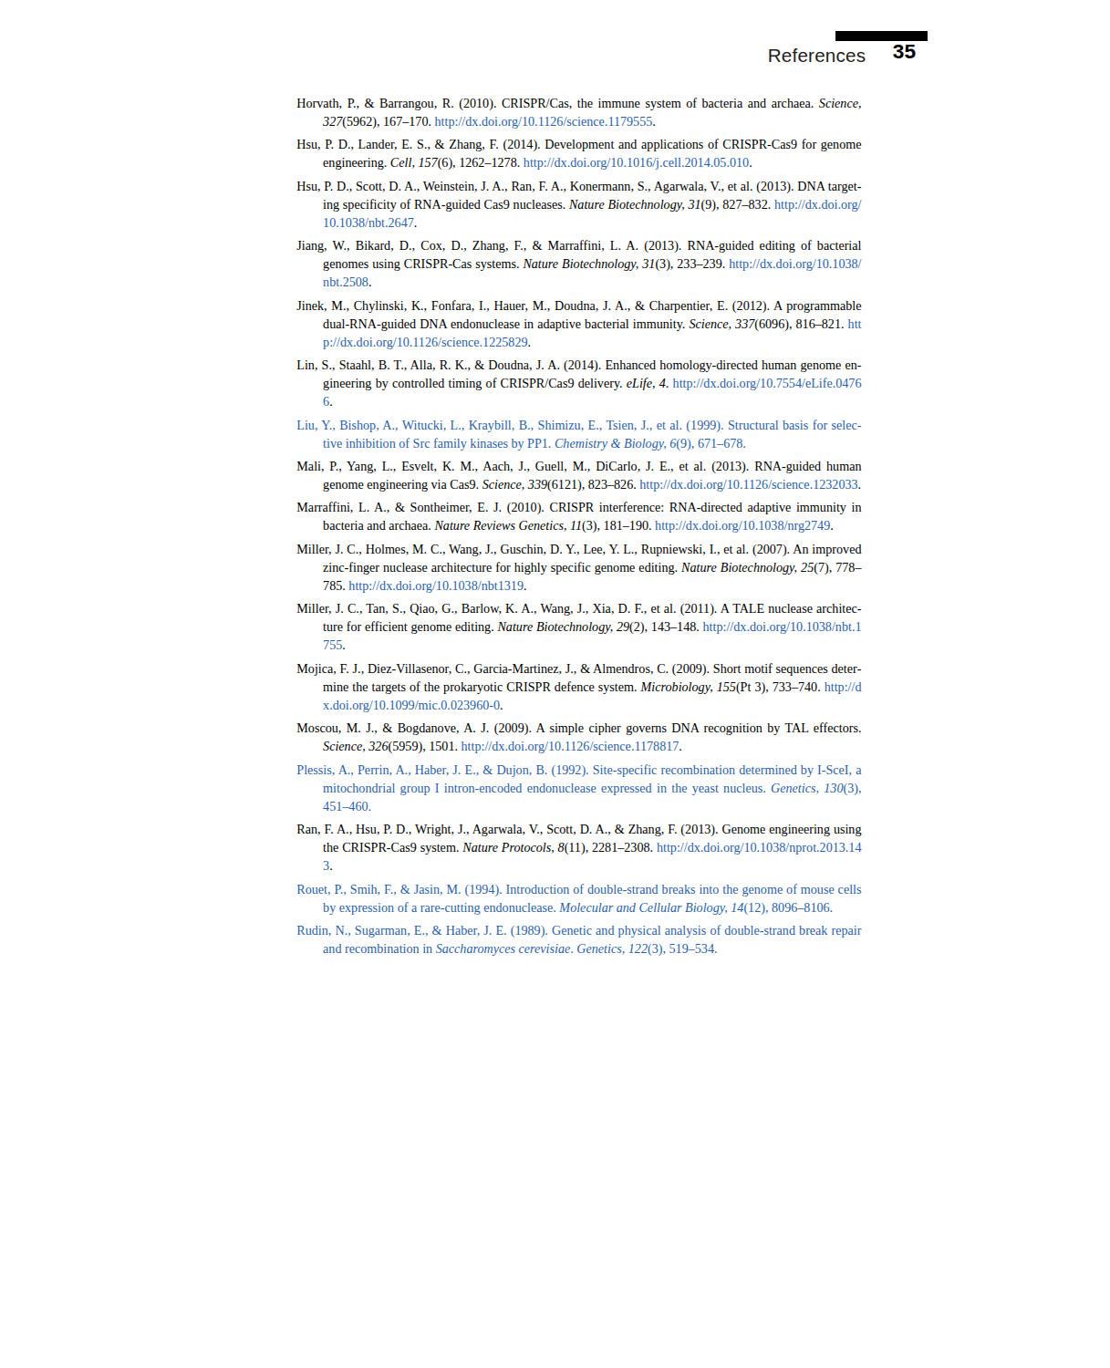References
35
Horvath, P., & Barrangou, R. (2010). CRISPR/Cas, the immune system of bacteria and archaea. Science, 327(5962), 167–170. http://dx.doi.org/10.1126/science.1179555.
Hsu, P. D., Lander, E. S., & Zhang, F. (2014). Development and applications of CRISPR-Cas9 for genome engineering. Cell, 157(6), 1262–1278. http://dx.doi.org/10.1016/j.cell.2014.05.010.
Hsu, P. D., Scott, D. A., Weinstein, J. A., Ran, F. A., Konermann, S., Agarwala, V., et al. (2013). DNA targeting specificity of RNA-guided Cas9 nucleases. Nature Biotechnology, 31(9), 827–832. http://dx.doi.org/10.1038/nbt.2647.
Jiang, W., Bikard, D., Cox, D., Zhang, F., & Marraffini, L. A. (2013). RNA-guided editing of bacterial genomes using CRISPR-Cas systems. Nature Biotechnology, 31(3), 233–239. http://dx.doi.org/10.1038/nbt.2508.
Jinek, M., Chylinski, K., Fonfara, I., Hauer, M., Doudna, J. A., & Charpentier, E. (2012). A programmable dual-RNA-guided DNA endonuclease in adaptive bacterial immunity. Science, 337(6096), 816–821. http://dx.doi.org/10.1126/science.1225829.
Lin, S., Staahl, B. T., Alla, R. K., & Doudna, J. A. (2014). Enhanced homology-directed human genome engineering by controlled timing of CRISPR/Cas9 delivery. eLife, 4. http://dx.doi.org/10.7554/eLife.04766.
Liu, Y., Bishop, A., Witucki, L., Kraybill, B., Shimizu, E., Tsien, J., et al. (1999). Structural basis for selective inhibition of Src family kinases by PP1. Chemistry & Biology, 6(9), 671–678.
Mali, P., Yang, L., Esvelt, K. M., Aach, J., Guell, M., DiCarlo, J. E., et al. (2013). RNA-guided human genome engineering via Cas9. Science, 339(6121), 823–826. http://dx.doi.org/10.1126/science.1232033.
Marraffini, L. A., & Sontheimer, E. J. (2010). CRISPR interference: RNA-directed adaptive immunity in bacteria and archaea. Nature Reviews Genetics, 11(3), 181–190. http://dx.doi.org/10.1038/nrg2749.
Miller, J. C., Holmes, M. C., Wang, J., Guschin, D. Y., Lee, Y. L., Rupniewski, I., et al. (2007). An improved zinc-finger nuclease architecture for highly specific genome editing. Nature Biotechnology, 25(7), 778–785. http://dx.doi.org/10.1038/nbt1319.
Miller, J. C., Tan, S., Qiao, G., Barlow, K. A., Wang, J., Xia, D. F., et al. (2011). A TALE nuclease architecture for efficient genome editing. Nature Biotechnology, 29(2), 143–148. http://dx.doi.org/10.1038/nbt.1755.
Mojica, F. J., Diez-Villasenor, C., Garcia-Martinez, J., & Almendros, C. (2009). Short motif sequences determine the targets of the prokaryotic CRISPR defence system. Microbiology, 155(Pt 3), 733–740. http://dx.doi.org/10.1099/mic.0.023960-0.
Moscou, M. J., & Bogdanove, A. J. (2009). A simple cipher governs DNA recognition by TAL effectors. Science, 326(5959), 1501. http://dx.doi.org/10.1126/science.1178817.
Plessis, A., Perrin, A., Haber, J. E., & Dujon, B. (1992). Site-specific recombination determined by I-SceI, a mitochondrial group I intron-encoded endonuclease expressed in the yeast nucleus. Genetics, 130(3), 451–460.
Ran, F. A., Hsu, P. D., Wright, J., Agarwala, V., Scott, D. A., & Zhang, F. (2013). Genome engineering using the CRISPR-Cas9 system. Nature Protocols, 8(11), 2281–2308. http://dx.doi.org/10.1038/nprot.2013.143.
Rouet, P., Smih, F., & Jasin, M. (1994). Introduction of double-strand breaks into the genome of mouse cells by expression of a rare-cutting endonuclease. Molecular and Cellular Biology, 14(12), 8096–8106.
Rudin, N., Sugarman, E., & Haber, J. E. (1989). Genetic and physical analysis of double-strand break repair and recombination in Saccharomyces cerevisiae. Genetics, 122(3), 519–534.